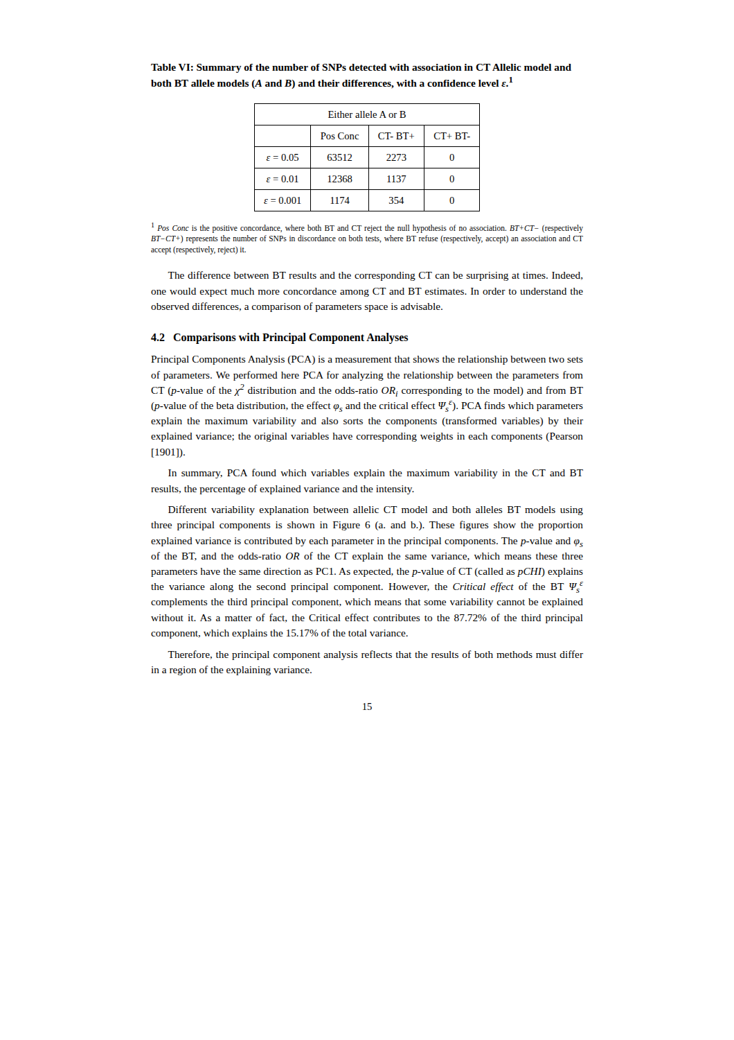Table VI: Summary of the number of SNPs detected with association in CT Allelic model and both BT allele models (A and B) and their differences, with a confidence level ε.1
| Either allele A or B |
| | Pos Conc | CT- BT+ | CT+ BT- |
| ε = 0.05 | 63512 | 2273 | 0 |
| ε = 0.01 | 12368 | 1137 | 0 |
| ε = 0.001 | 1174 | 354 | 0 |
1 Pos Conc is the positive concordance, where both BT and CT reject the null hypothesis of no association. BT+CT− (respectively BT−CT+) represents the number of SNPs in discordance on both tests, where BT refuse (respectively, accept) an association and CT accept (respectively, reject) it.
The difference between BT results and the corresponding CT can be surprising at times. Indeed, one would expect much more concordance among CT and BT estimates. In order to understand the observed differences, a comparison of parameters space is advisable.
4.2 Comparisons with Principal Component Analyses
Principal Components Analysis (PCA) is a measurement that shows the relationship between two sets of parameters. We performed here PCA for analyzing the relationship between the parameters from CT (p-value of the χ2 distribution and the odds-ratio ORi corresponding to the model) and from BT (p-value of the beta distribution, the effect φs and the critical effect Ψsε). PCA finds which parameters explain the maximum variability and also sorts the components (transformed variables) by their explained variance; the original variables have corresponding weights in each components (Pearson [1901]).
In summary, PCA found which variables explain the maximum variability in the CT and BT results, the percentage of explained variance and the intensity.
Different variability explanation between allelic CT model and both alleles BT models using three principal components is shown in Figure 6 (a. and b.). These figures show the proportion explained variance is contributed by each parameter in the principal components. The p-value and φs of the BT, and the odds-ratio OR of the CT explain the same variance, which means these three parameters have the same direction as PC1. As expected, the p-value of CT (called as pCHI) explains the variance along the second principal component. However, the Critical effect of the BT Ψsε complements the third principal component, which means that some variability cannot be explained without it. As a matter of fact, the Critical effect contributes to the 87.72% of the third principal component, which explains the 15.17% of the total variance.
Therefore, the principal component analysis reflects that the results of both methods must differ in a region of the explaining variance.
15